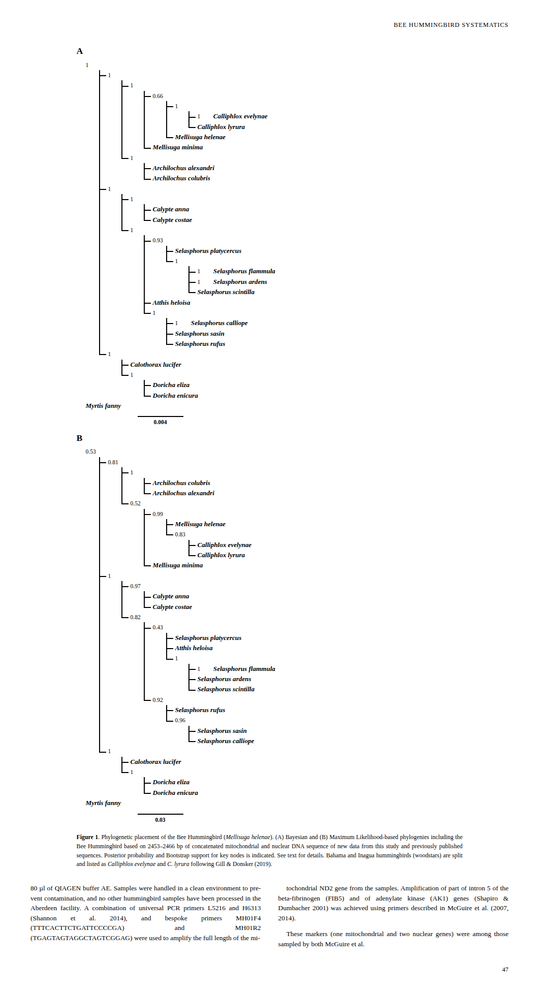BEE HUMMINGBIRD SYSTEMATICS
A
1
1
1
0.66
1
1 Calliphlox evelynae
Calliphlox lyrura
Mellisuga helenae
Mellisuga minima
1
Archilochus alexandri
Archilochus colubris
1
1
Calypte anna
Calypte costae
1
0.93
Selasphorus platycercus
1
1 Selasphorus flammula
1 Selasphorus ardens
Selasphorus scintilla
Atthis heloisa
1
1 Selasphorus calliope
Selasphorus sasin
Selasphorus rufus
1
Calothorax lucifer
1
Doricha eliza
Doricha enicura
Myrtis fanny
0.004
B
0.53
0.81
1
Archilochus colubris
Archilochus alexandri
0.52
0.99
Mellisuga helenae
0.83
Calliphlox evelynae
Calliphlox lyrura
Mellisuga minima
1
0.97
Calypte anna
Calypte costae
0.82
0.43
Selasphorus platycercus
Atthis heloisa
1
1 Selasphorus flammula
Selasphorus ardens
Selasphorus scintilla
0.92
Selasphorus rufus
0.96
Selasphorus sasin
Selasphorus calliope
1
Calothorax lucifer
1
Doricha eliza
Doricha enicura
Myrtis fanny
0.03
Figure 1. Phylogenetic placement of the Bee Hummingbird (Mellisuga helenae). (A) Bayesian and (B) Maximum Likelihood-based phylogenies including the Bee Hummingbird based on 2453–2466 bp of concatenated mitochondrial and nuclear DNA sequence of new data from this study and previously published sequences. Posterior probability and Bootstrap support for key nodes is indicated. See text for details. Bahama and Inagua hummingbirds (woodstars) are split and listed as Calliphlox evelynae and C. lyrura following Gill & Donsker (2019).
80 µl of QIAGEN buffer AE. Samples were handled in a clean environment to prevent contamination, and no other hummingbird samples have been processed in the Aberdeen facility. A combination of universal PCR primers L5216 and H6313 (Shannon et al. 2014), and bespoke primers MH01F4 (TTTCACTTCTGATTCCCCGA) and MH01R2 (TGAGTAGTAGGCTAGTCGGAG) were used to amplify the full length of the mi-
tochondrial ND2 gene from the samples. Amplification of part of intron 5 of the beta-fibrinogen (FIB5) and of adenylate kinase (AK1) genes (Shapiro & Dumbacher 2001) was achieved using primers described in McGuire et al. (2007, 2014).
These markers (one mitochondrial and two nuclear genes) were among those sampled by both McGuire et al.
47